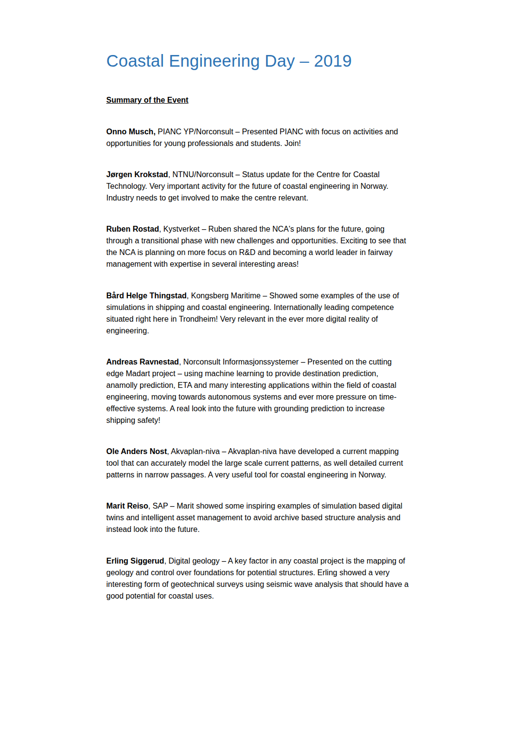Coastal Engineering Day – 2019
Summary of the Event
Onno Musch, PIANC YP/Norconsult – Presented PIANC with focus on activities and opportunities for young professionals and students. Join!
Jørgen Krokstad, NTNU/Norconsult – Status update for the Centre for Coastal Technology. Very important activity for the future of coastal engineering in Norway. Industry needs to get involved to make the centre relevant.
Ruben Rostad, Kystverket – Ruben shared the NCA's plans for the future, going through a transitional phase with new challenges and opportunities. Exciting to see that the NCA is planning on more focus on R&D and becoming a world leader in fairway management with expertise in several interesting areas!
Bård Helge Thingstad, Kongsberg Maritime – Showed some examples of the use of simulations in shipping and coastal engineering. Internationally leading competence situated right here in Trondheim! Very relevant in the ever more digital reality of engineering.
Andreas Ravnestad, Norconsult Informasjonssystemer – Presented on the cutting edge Madart project – using machine learning to provide destination prediction, anamolly prediction, ETA and many interesting applications within the field of coastal engineering, moving towards autonomous systems and ever more pressure on time-effective systems. A real look into the future with grounding prediction to increase shipping safety!
Ole Anders Nost, Akvaplan-niva – Akvaplan-niva have developed a current mapping tool that can accurately model the large scale current patterns, as well detailed current patterns in narrow passages. A very useful tool for coastal engineering in Norway.
Marit Reiso, SAP – Marit showed some inspiring examples of simulation based digital twins and intelligent asset management to avoid archive based structure analysis and instead look into the future.
Erling Siggerud, Digital geology – A key factor in any coastal project is the mapping of geology and control over foundations for potential structures. Erling showed a very interesting form of geotechnical surveys using seismic wave analysis that should have a good potential for coastal uses.